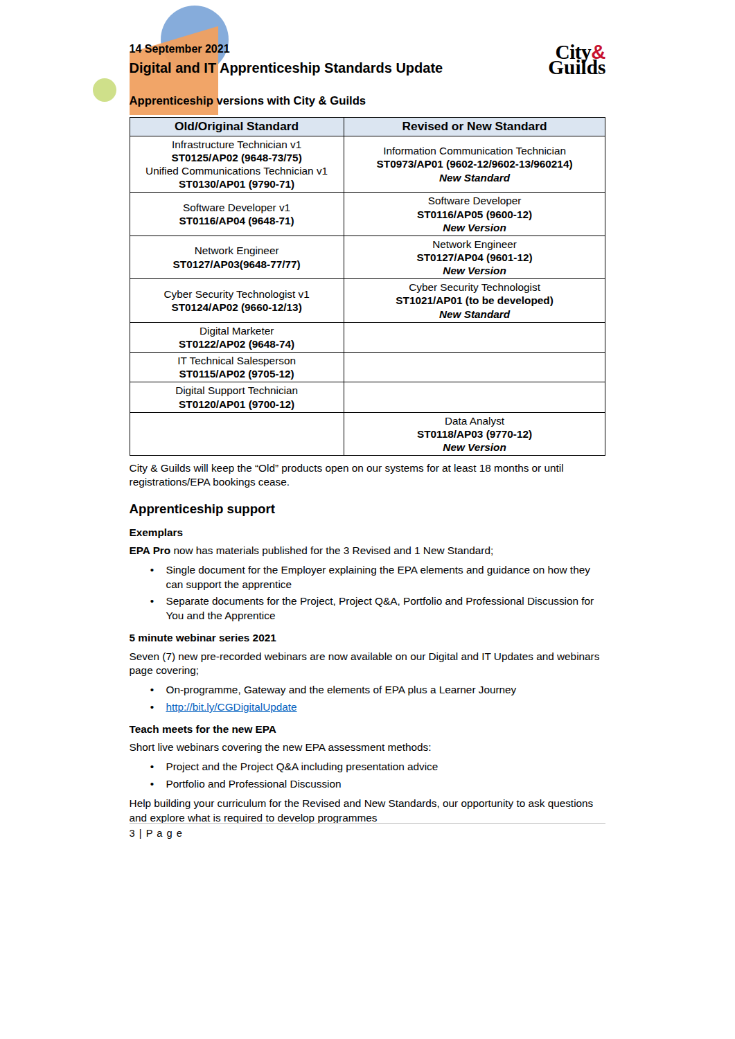14 September 2021
Digital and IT Apprenticeship Standards Update
City&
Guilds
Apprenticeship versions with City & Guilds
| Old/Original Standard | Revised or New Standard |
| --- | --- |
| Infrastructure Technician v1 ST0125/AP02 (9648-73/75) Unified Communications Technician v1 ST0130/AP01 (9790-71) | Information Communication Technician ST0973/AP01 (9602-12/9602-13/960214) New Standard |
| Software Developer v1 ST0116/AP04 (9648-71) | Software Developer ST0116/AP05 (9600-12) New Version |
| Network Engineer ST0127/AP03(9648-77/77) | Network Engineer ST0127/AP04 (9601-12) New Version |
| Cyber Security Technologist v1 ST0124/AP02 (9660-12/13) | Cyber Security Technologist ST1021/AP01 (to be developed) New Standard |
| Digital Marketer ST0122/AP02 (9648-74) | |
| IT Technical Salesperson ST0115/AP02 (9705-12) | |
| Digital Support Technician ST0120/AP01 (9700-12) | |
| | Data Analyst ST0118/AP03 (9770-12) New Version |
City & Guilds will keep the “Old” products open on our systems for at least 18 months or until registrations/EPA bookings cease.
Apprenticeship support
Exemplars
EPA Pro now has materials published for the 3 Revised and 1 New Standard;
Single document for the Employer explaining the EPA elements and guidance on how they can support the apprentice
Separate documents for the Project, Project Q&A, Portfolio and Professional Discussion for You and the Apprentice
5 minute webinar series 2021
Seven (7) new pre-recorded webinars are now available on our Digital and IT Updates and webinars page covering;
On-programme, Gateway and the elements of EPA plus a Learner Journey
http://bit.ly/CGDigitalUpdate
Teach meets for the new EPA
Short live webinars covering the new EPA assessment methods:
Project and the Project Q&A including presentation advice
Portfolio and Professional Discussion
Help building your curriculum for the Revised and New Standards, our opportunity to ask questions and explore what is required to develop programmes
3 | P a g e